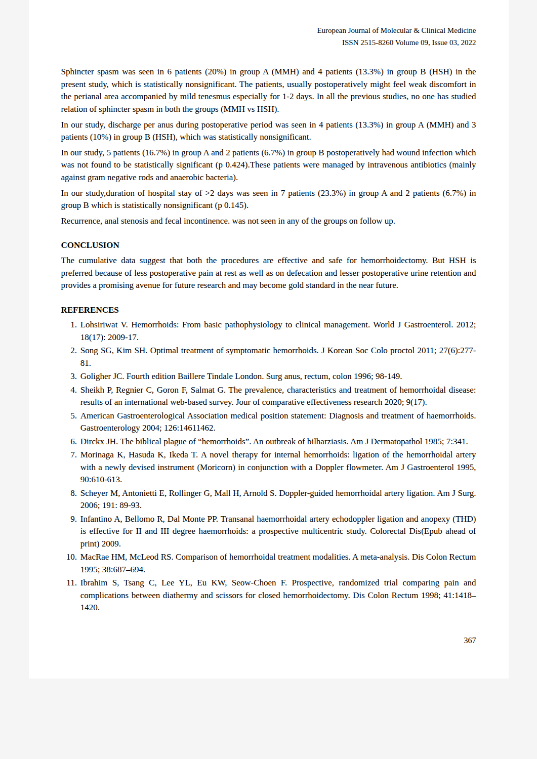European Journal of Molecular & Clinical Medicine ISSN 2515-8260 Volume 09, Issue 03, 2022
Sphincter spasm was seen in 6 patients (20%) in group A (MMH) and 4 patients (13.3%) in group B (HSH) in the present study, which is statistically nonsignificant. The patients, usually postoperatively might feel weak discomfort in the perianal area accompanied by mild tenesmus especially for 1-2 days. In all the previous studies, no one has studied relation of sphincter spasm in both the groups (MMH vs HSH).
In our study, discharge per anus during postoperative period was seen in 4 patients (13.3%) in group A (MMH) and 3 patients (10%) in group B (HSH), which was statistically nonsignificant.
In our study, 5 patients (16.7%) in group A and 2 patients (6.7%) in group B postoperatively had wound infection which was not found to be statistically significant (p 0.424).These patients were managed by intravenous antibiotics (mainly against gram negative rods and anaerobic bacteria).
In our study,duration of hospital stay of >2 days was seen in 7 patients (23.3%) in group A and 2 patients (6.7%) in group B which is statistically nonsignificant (p 0.145).
Recurrence, anal stenosis and fecal incontinence. was not seen in any of the groups on follow up.
Conclusion
The cumulative data suggest that both the procedures are effective and safe for hemorrhoidectomy. But HSH is preferred because of less postoperative pain at rest as well as on defecation and lesser postoperative urine retention and provides a promising avenue for future research and may become gold standard in the near future.
References
Lohsiriwat V. Hemorrhoids: From basic pathophysiology to clinical management. World J Gastroenterol. 2012; 18(17): 2009-17.
Song SG, Kim SH. Optimal treatment of symptomatic hemorrhoids. J Korean Soc Colo proctol 2011; 27(6):277-81.
Goligher JC. Fourth edition Baillere Tindale London. Surg anus, rectum, colon 1996; 98-149.
Sheikh P, Regnier C, Goron F, Salmat G. The prevalence, characteristics and treatment of hemorrhoidal disease: results of an international web-based survey. Jour of comparative effectiveness research 2020; 9(17).
American Gastroenterological Association medical position statement: Diagnosis and treatment of haemorrhoids. Gastroenterology 2004; 126:14611462.
Dirckx JH. The biblical plague of “hemorrhoids”. An outbreak of bilharziasis. Am J Dermatopathol 1985; 7:341.
Morinaga K, Hasuda K, Ikeda T. A novel therapy for internal hemorrhoids: ligation of the hemorrhoidal artery with a newly devised instrument (Moricorn) in conjunction with a Doppler flowmeter. Am J Gastroenterol 1995, 90:610-613.
Scheyer M, Antonietti E, Rollinger G, Mall H, Arnold S. Doppler-guided hemorrhoidal artery ligation. Am J Surg. 2006; 191: 89-93.
Infantino A, Bellomo R, Dal Monte PP. Transanal haemorrhoidal artery echodoppler ligation and anopexy (THD) is effective for II and III degree haemorrhoids: a prospective multicentric study. Colorectal Dis(Epub ahead of print) 2009.
MacRae HM, McLeod RS. Comparison of hemorrhoidal treatment modalities. A meta-analysis. Dis Colon Rectum 1995; 38:687–694.
Ibrahim S, Tsang C, Lee YL, Eu KW, Seow-Choen F. Prospective, randomized trial comparing pain and complications between diathermy and scissors for closed hemorrhoidectomy. Dis Colon Rectum 1998; 41:1418–1420.
367